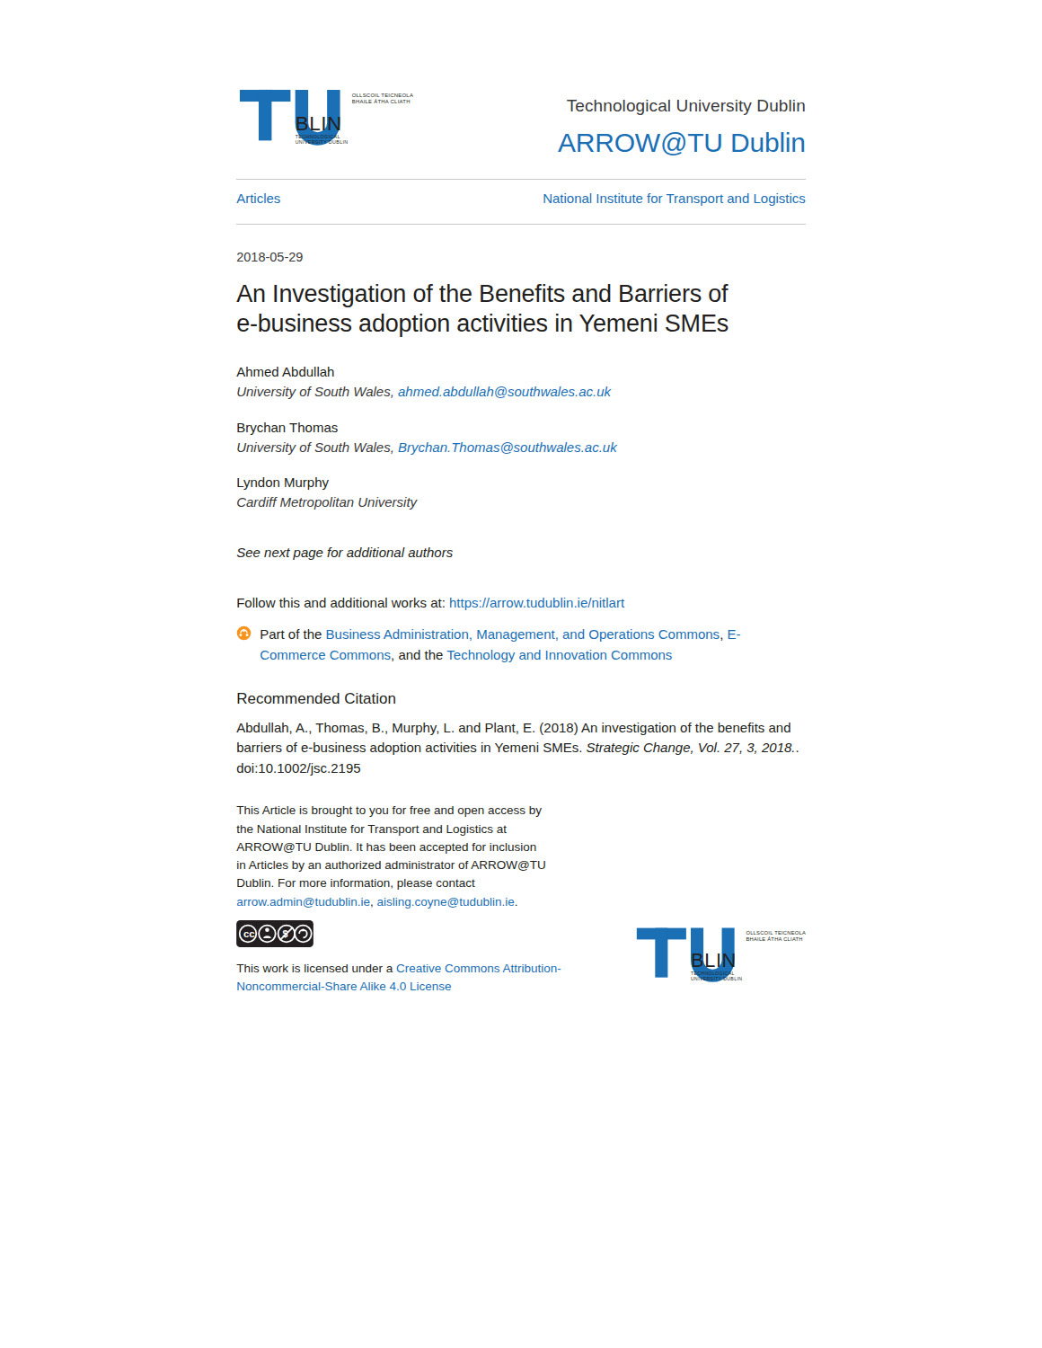OLLSCOIL TEICNEOLAÍOCHTA BHAILE ÁTHA CLIATH BLIN TECHNOLOGICAL UNIVERSITY DUBLIN
Technological University Dublin
ARROW@TU Dublin
Articles
National Institute for Transport and Logistics
2018-05-29
An Investigation of the Benefits and Barriers of e‑business adoption activities in Yemeni SMEs
Ahmed Abdullah University of South Wales, ahmed.abdullah@southwales.ac.uk
Brychan Thomas University of South Wales, Brychan.Thomas@southwales.ac.uk
Lyndon Murphy Cardiff Metropolitan University
See next page for additional authors
Follow this and additional works at: https://arrow.tudublin.ie/nitlart
Part of the Business Administration, Management, and Operations Commons, E-Commerce Commons, and the Technology and Innovation Commons
Recommended Citation
Abdullah, A., Thomas, B., Murphy, L. and Plant, E. (2018) An investigation of the benefits and barriers of e-business adoption activities in Yemeni SMEs. Strategic Change, Vol. 27, 3, 2018.. doi:10.1002/jsc.2195
This Article is brought to you for free and open access by the National Institute for Transport and Logistics at ARROW@TU Dublin. It has been accepted for inclusion in Articles by an authorized administrator of ARROW@TU Dublin. For more information, please contact arrow.admin@tudublin.ie, aisling.coyne@tudublin.ie.
cc $
This work is licensed under a Creative Commons Attribution-Noncommercial-Share Alike 4.0 License
OLLSCOIL TEICNEOLAÍOCHTA BHAILE ÁTHA CLIATH BLIN TECHNOLOGICAL UNIVERSITY DUBLIN